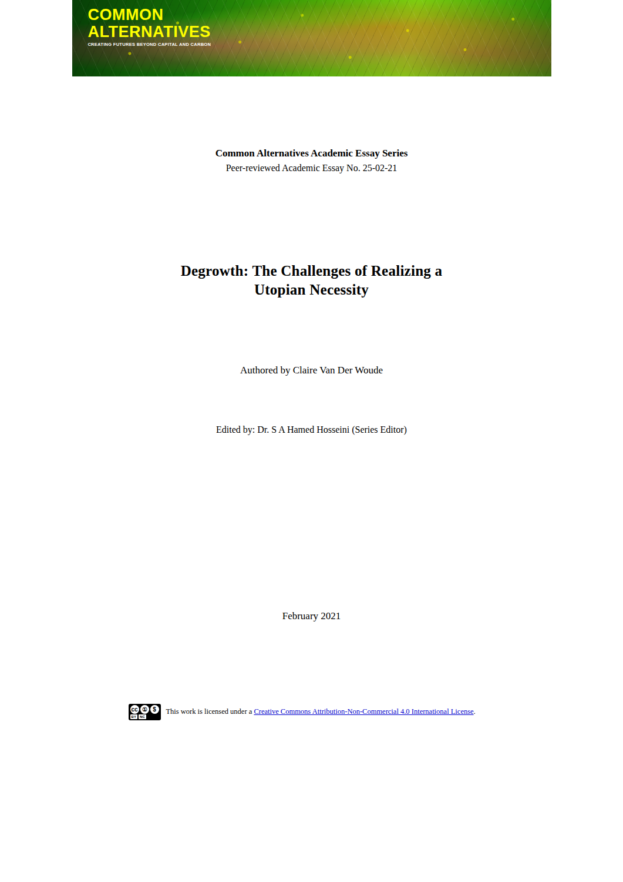COMMON ALTERNATIVES CREATING FUTURES BEYOND CAPITAL AND CARBON
Common Alternatives Academic Essay Series Peer-reviewed Academic Essay No. 25-02-21
Degrowth: The Challenges of Realizing a
Utopian Necessity
Authored by Claire Van Der Woude
Edited by: Dr. S A Hamed Hosseini (Series Editor)
February 2021
cc ① $ BY NC This work is licensed under a Creative Commons Attribution-Non-Commercial 4.0 International License.